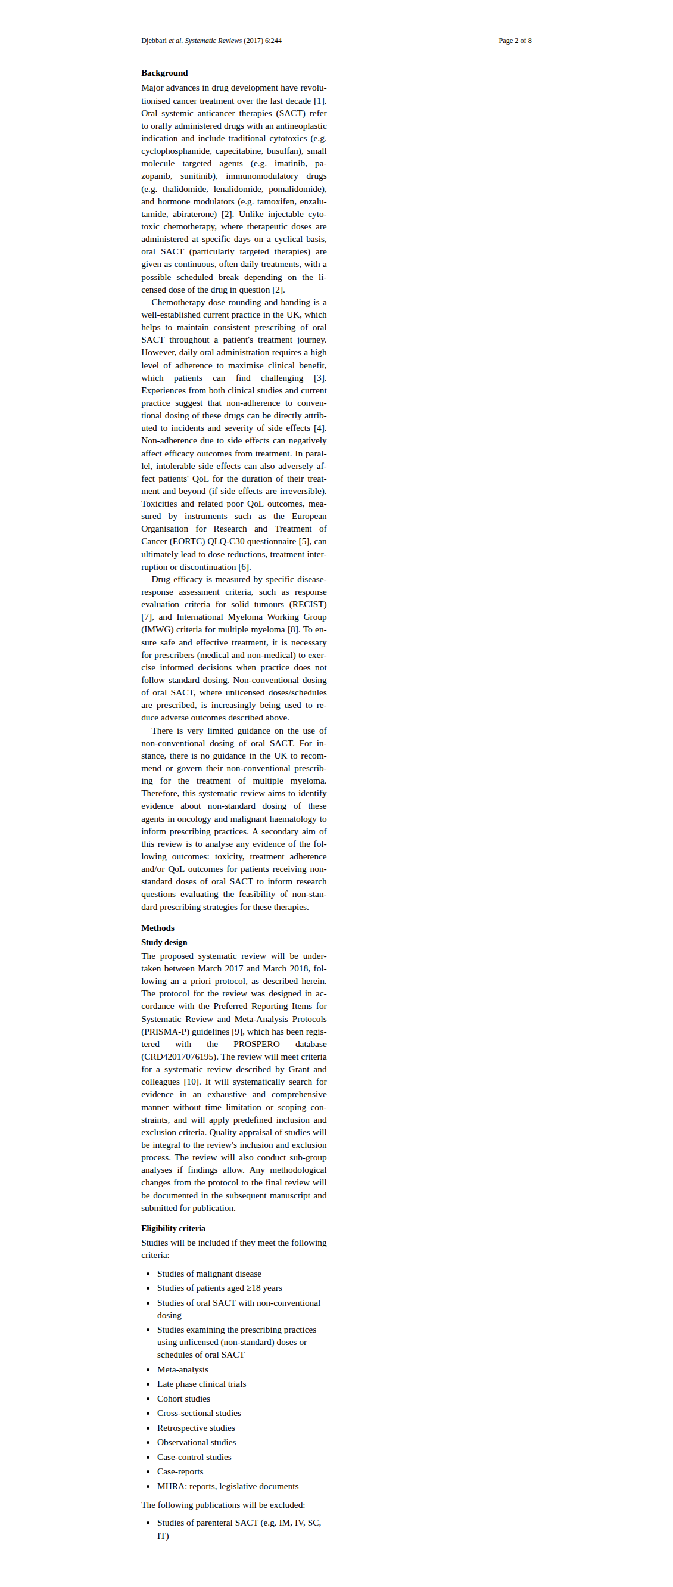Djebbari et al. Systematic Reviews (2017) 6:244
Page 2 of 8
Background
Major advances in drug development have revolutionised cancer treatment over the last decade [1]. Oral systemic anticancer therapies (SACT) refer to orally administered drugs with an antineoplastic indication and include traditional cytotoxics (e.g. cyclophosphamide, capecitabine, busulfan), small molecule targeted agents (e.g. imatinib, pazopanib, sunitinib), immunomodulatory drugs (e.g. thalidomide, lenalidomide, pomalidomide), and hormone modulators (e.g. tamoxifen, enzalutamide, abiraterone) [2]. Unlike injectable cytotoxic chemotherapy, where therapeutic doses are administered at specific days on a cyclical basis, oral SACT (particularly targeted therapies) are given as continuous, often daily treatments, with a possible scheduled break depending on the licensed dose of the drug in question [2].
Chemotherapy dose rounding and banding is a well-established current practice in the UK, which helps to maintain consistent prescribing of oral SACT throughout a patient's treatment journey. However, daily oral administration requires a high level of adherence to maximise clinical benefit, which patients can find challenging [3]. Experiences from both clinical studies and current practice suggest that non-adherence to conventional dosing of these drugs can be directly attributed to incidents and severity of side effects [4]. Non-adherence due to side effects can negatively affect efficacy outcomes from treatment. In parallel, intolerable side effects can also adversely affect patients' QoL for the duration of their treatment and beyond (if side effects are irreversible). Toxicities and related poor QoL outcomes, measured by instruments such as the European Organisation for Research and Treatment of Cancer (EORTC) QLQ-C30 questionnaire [5], can ultimately lead to dose reductions, treatment interruption or discontinuation [6].
Drug efficacy is measured by specific disease-response assessment criteria, such as response evaluation criteria for solid tumours (RECIST) [7], and International Myeloma Working Group (IMWG) criteria for multiple myeloma [8]. To ensure safe and effective treatment, it is necessary for prescribers (medical and non-medical) to exercise informed decisions when practice does not follow standard dosing. Non-conventional dosing of oral SACT, where unlicensed doses/schedules are prescribed, is increasingly being used to reduce adverse outcomes described above.
There is very limited guidance on the use of non-conventional dosing of oral SACT. For instance, there is no guidance in the UK to recommend or govern their non-conventional prescribing for the treatment of multiple myeloma. Therefore, this systematic review aims to identify evidence about non-standard dosing of these agents in oncology and malignant haematology to inform prescribing practices. A secondary aim of this review is to analyse any evidence of the following outcomes: toxicity, treatment adherence and/or QoL outcomes for patients receiving non-standard doses of oral SACT to inform research questions evaluating the feasibility of non-standard prescribing strategies for these therapies.
Methods
Study design
The proposed systematic review will be undertaken between March 2017 and March 2018, following an a priori protocol, as described herein. The protocol for the review was designed in accordance with the Preferred Reporting Items for Systematic Review and Meta-Analysis Protocols (PRISMA-P) guidelines [9], which has been registered with the PROSPERO database (CRD42017076195). The review will meet criteria for a systematic review described by Grant and colleagues [10]. It will systematically search for evidence in an exhaustive and comprehensive manner without time limitation or scoping constraints, and will apply predefined inclusion and exclusion criteria. Quality appraisal of studies will be integral to the review's inclusion and exclusion process. The review will also conduct sub-group analyses if findings allow. Any methodological changes from the protocol to the final review will be documented in the subsequent manuscript and submitted for publication.
Eligibility criteria
Studies will be included if they meet the following criteria:
Studies of malignant disease
Studies of patients aged ≥18 years
Studies of oral SACT with non-conventional dosing
Studies examining the prescribing practices using unlicensed (non-standard) doses or schedules of oral SACT
Meta-analysis
Late phase clinical trials
Cohort studies
Cross-sectional studies
Retrospective studies
Observational studies
Case-control studies
Case-reports
MHRA: reports, legislative documents
The following publications will be excluded:
Studies of parenteral SACT (e.g. IM, IV, SC, IT)